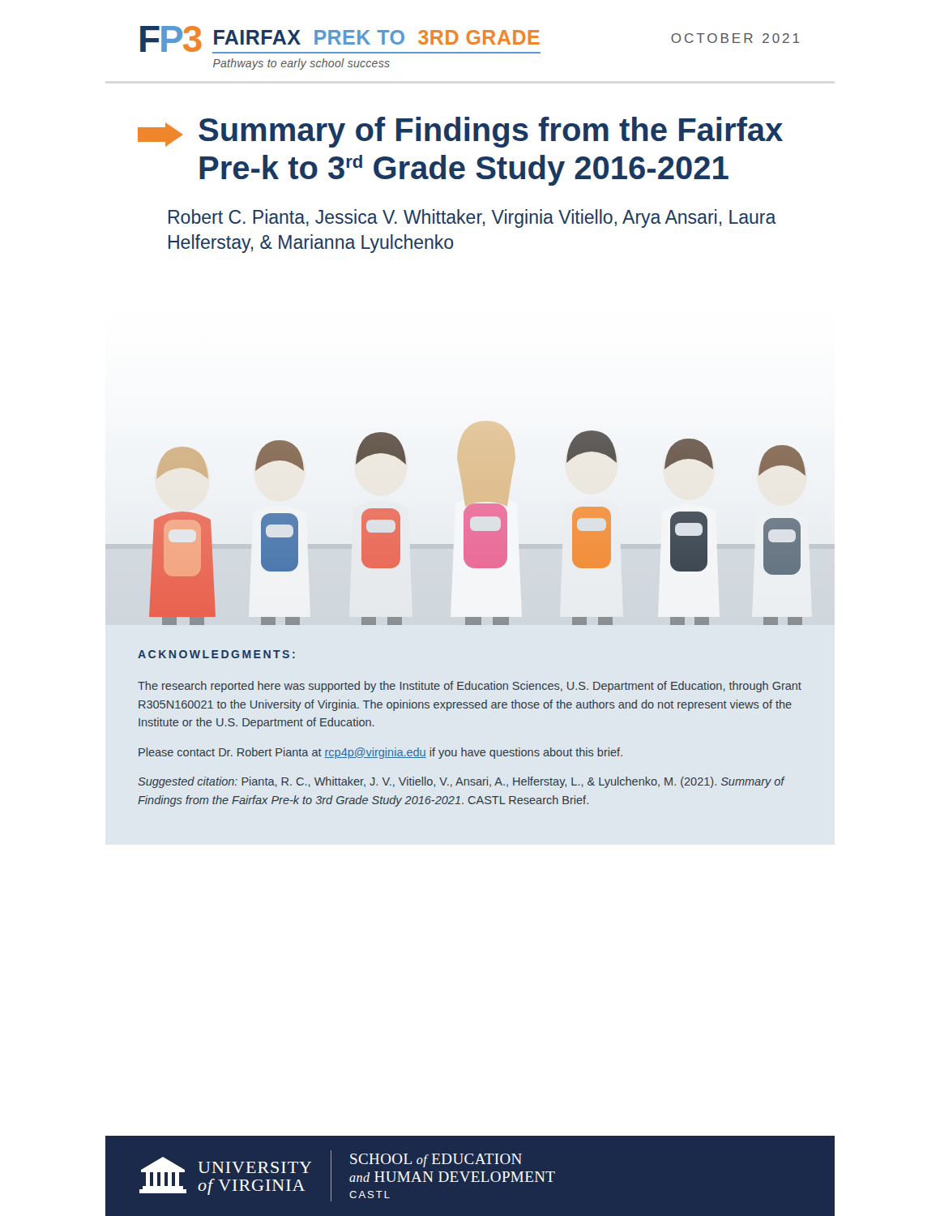FP 3
FAIRFAX PREK TO 3RD GRADE
Pathways to early school success
OCTOBER 2021
Summary of Findings from the Fairfax Pre-k to 3rd Grade Study 2016-2021
Robert C. Pianta, Jessica V. Whittaker, Virginia Vitiello, Arya Ansari, Laura Helferstay, & Marianna Lyulchenko
ACKNOWLEDGMENTS:
The research reported here was supported by the Institute of Education Sciences, U.S. Department of Education, through Grant R305N160021 to the University of Virginia. The opinions expressed are those of the authors and do not represent views of the Institute or the U.S. Department of Education.
Please contact Dr. Robert Pianta at rcp4p@virginia.edu if you have questions about this brief.
Suggested citation: Pianta, R. C., Whittaker, J. V., Vitiello, V., Ansari, A., Helferstay, L., & Lyulchenko, M. (2021). Summary of Findings from the Fairfax Pre-k to 3rd Grade Study 2016-2021. CASTL Research Brief.
UNIVERSITY of VIRGINIA
SCHOOL of EDUCATION
and HUMAN DEVELOPMENT
CASTL